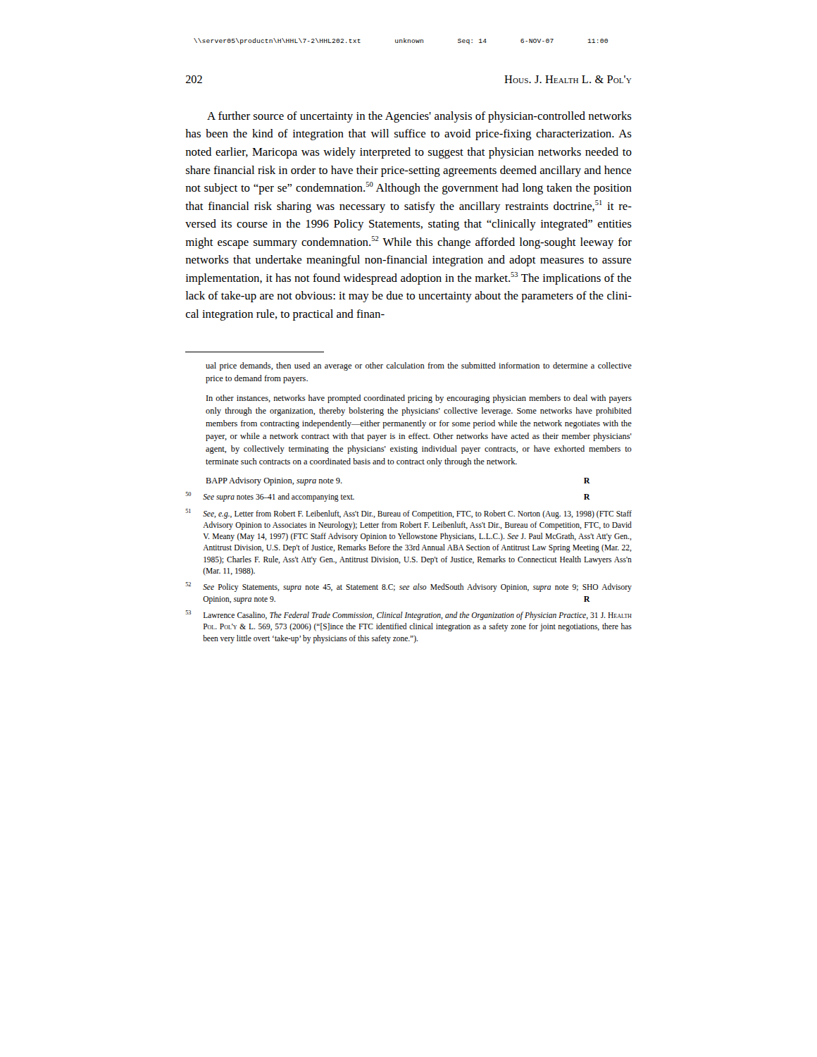\\server05\productn\H\HHL\7-2\HHL202.txt unknown Seq: 14 6-NOV-07 11:00
202 Hous. J. Health L. & Pol'y
A further source of uncertainty in the Agencies' analysis of physician-controlled networks has been the kind of integration that will suffice to avoid price-fixing characterization. As noted earlier, Maricopa was widely interpreted to suggest that physician networks needed to share financial risk in order to have their price-setting agreements deemed ancillary and hence not subject to “per se” condemnation.50 Although the government had long taken the position that financial risk sharing was necessary to satisfy the ancillary restraints doctrine,51 it reversed its course in the 1996 Policy Statements, stating that “clinically integrated” entities might escape summary condemnation.52 While this change afforded long-sought leeway for networks that undertake meaningful non-financial integration and adopt measures to assure implementation, it has not found widespread adoption in the market.53 The implications of the lack of take-up are not obvious: it may be due to uncertainty about the parameters of the clinical integration rule, to practical and finan-
ual price demands, then used an average or other calculation from the submitted information to determine a collective price to demand from payers.
In other instances, networks have prompted coordinated pricing by encouraging physician members to deal with payers only through the organization, thereby bolstering the physicians' collective leverage. Some networks have prohibited members from contracting independently—either permanently or for some period while the network negotiates with the payer, or while a network contract with that payer is in effect. Other networks have acted as their member physicians' agent, by collectively terminating the physicians' existing individual payer contracts, or have exhorted members to terminate such contracts on a coordinated basis and to contract only through the network.
BAPP Advisory Opinion, supra note 9.R
50 See supra notes 36–41 and accompanying text.R
51 See, e.g., Letter from Robert F. Leibenluft, Ass't Dir., Bureau of Competition, FTC, to Robert C. Norton (Aug. 13, 1998) (FTC Staff Advisory Opinion to Associates in Neurology); Letter from Robert F. Leibenluft, Ass't Dir., Bureau of Competition, FTC, to David V. Meany (May 14, 1997) (FTC Staff Advisory Opinion to Yellowstone Physicians, L.L.C.). See J. Paul McGrath, Ass't Att'y Gen., Antitrust Division, U.S. Dep't of Justice, Remarks Before the 33rd Annual ABA Section of Antitrust Law Spring Meeting (Mar. 22, 1985); Charles F. Rule, Ass't Att'y Gen., Antitrust Division, U.S. Dep't of Justice, Remarks to Connecticut Health Lawyers Ass'n (Mar. 11, 1988).
52 See Policy Statements, supra note 45, at Statement 8.C; see also MedSouth Advisory Opinion, supra note 9; SHO Advisory Opinion, supra note 9.R
53 Lawrence Casalino, The Federal Trade Commission, Clinical Integration, and the Organization of Physician Practice, 31 J. Health Pol. Pol'y & L. 569, 573 (2006) (“[S]ince the FTC identified clinical integration as a safety zone for joint negotiations, there has been very little overt ‘take-up’ by physicians of this safety zone.”).